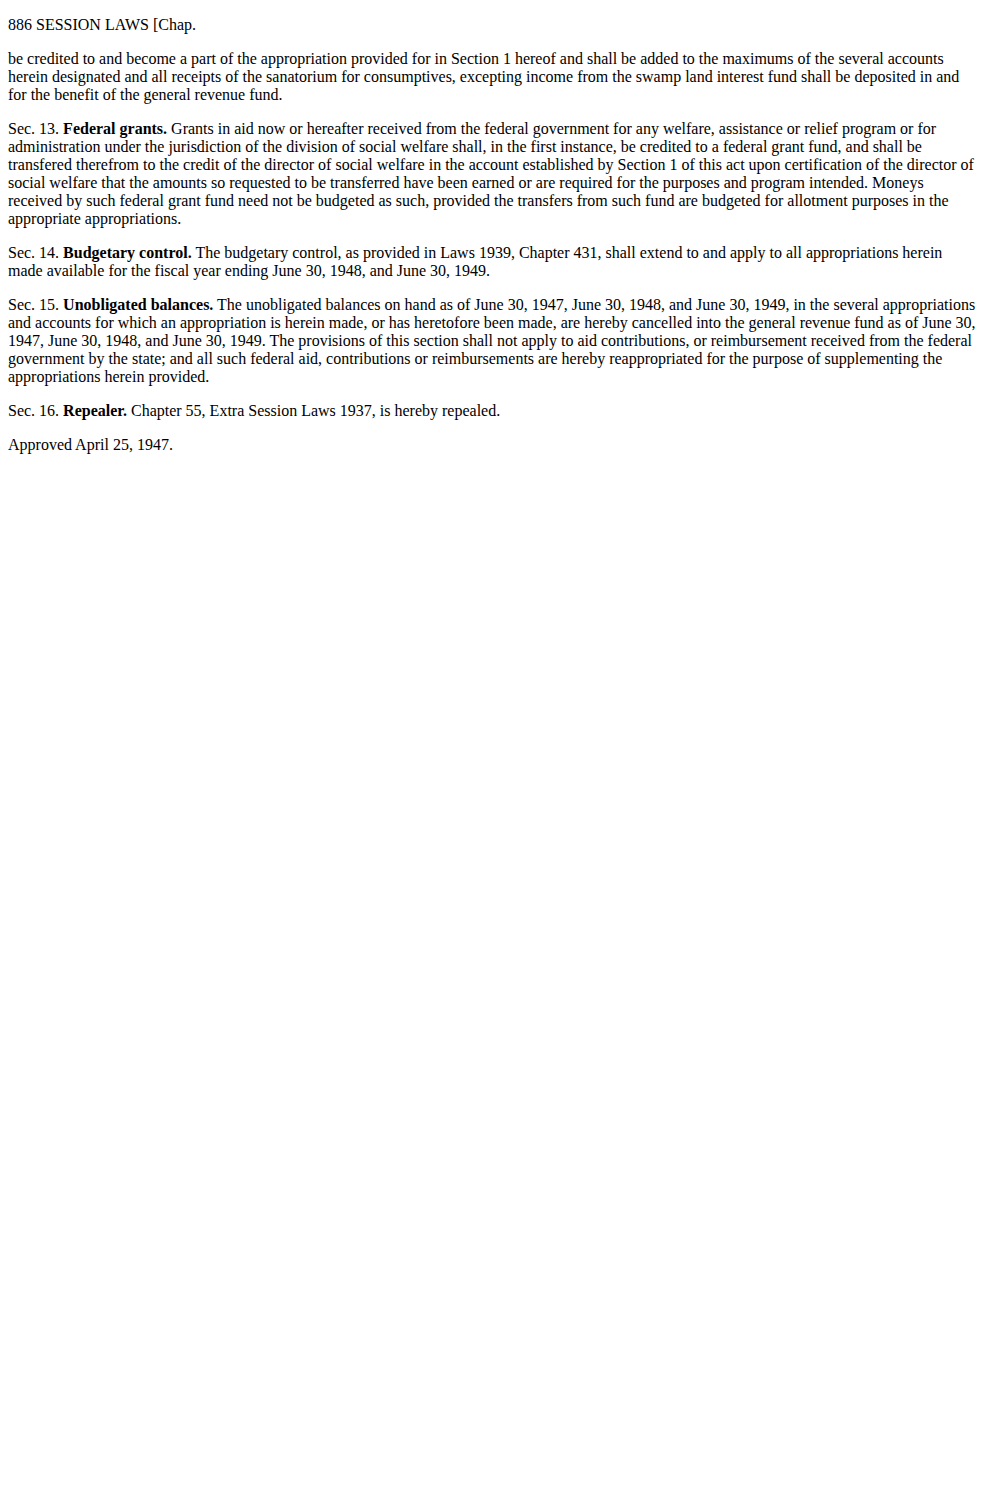886 SESSION LAWS [Chap.
be credited to and become a part of the appropriation provided for in Section 1 hereof and shall be added to the maximums of the several accounts herein designated and all receipts of the sanatorium for consumptives, excepting income from the swamp land interest fund shall be deposited in and for the benefit of the general revenue fund.
Sec. 13. Federal grants. Grants in aid now or hereafter received from the federal government for any welfare, assistance or relief program or for administration under the jurisdiction of the division of social welfare shall, in the first instance, be credited to a federal grant fund, and shall be transfered therefrom to the credit of the director of social welfare in the account established by Section 1 of this act upon certification of the director of social welfare that the amounts so requested to be transferred have been earned or are required for the purposes and program intended. Moneys received by such federal grant fund need not be budgeted as such, provided the transfers from such fund are budgeted for allotment purposes in the appropriate appropriations.
Sec. 14. Budgetary control. The budgetary control, as provided in Laws 1939, Chapter 431, shall extend to and apply to all appropriations herein made available for the fiscal year ending June 30, 1948, and June 30, 1949.
Sec. 15. Unobligated balances. The unobligated balances on hand as of June 30, 1947, June 30, 1948, and June 30, 1949, in the several appropriations and accounts for which an appropriation is herein made, or has heretofore been made, are hereby cancelled into the general revenue fund as of June 30, 1947, June 30, 1948, and June 30, 1949. The provisions of this section shall not apply to aid contributions, or reimbursement received from the federal government by the state; and all such federal aid, contributions or reimbursements are hereby reappropriated for the purpose of supplementing the appropriations herein provided.
Sec. 16. Repealer. Chapter 55, Extra Session Laws 1937, is hereby repealed.
Approved April 25, 1947.